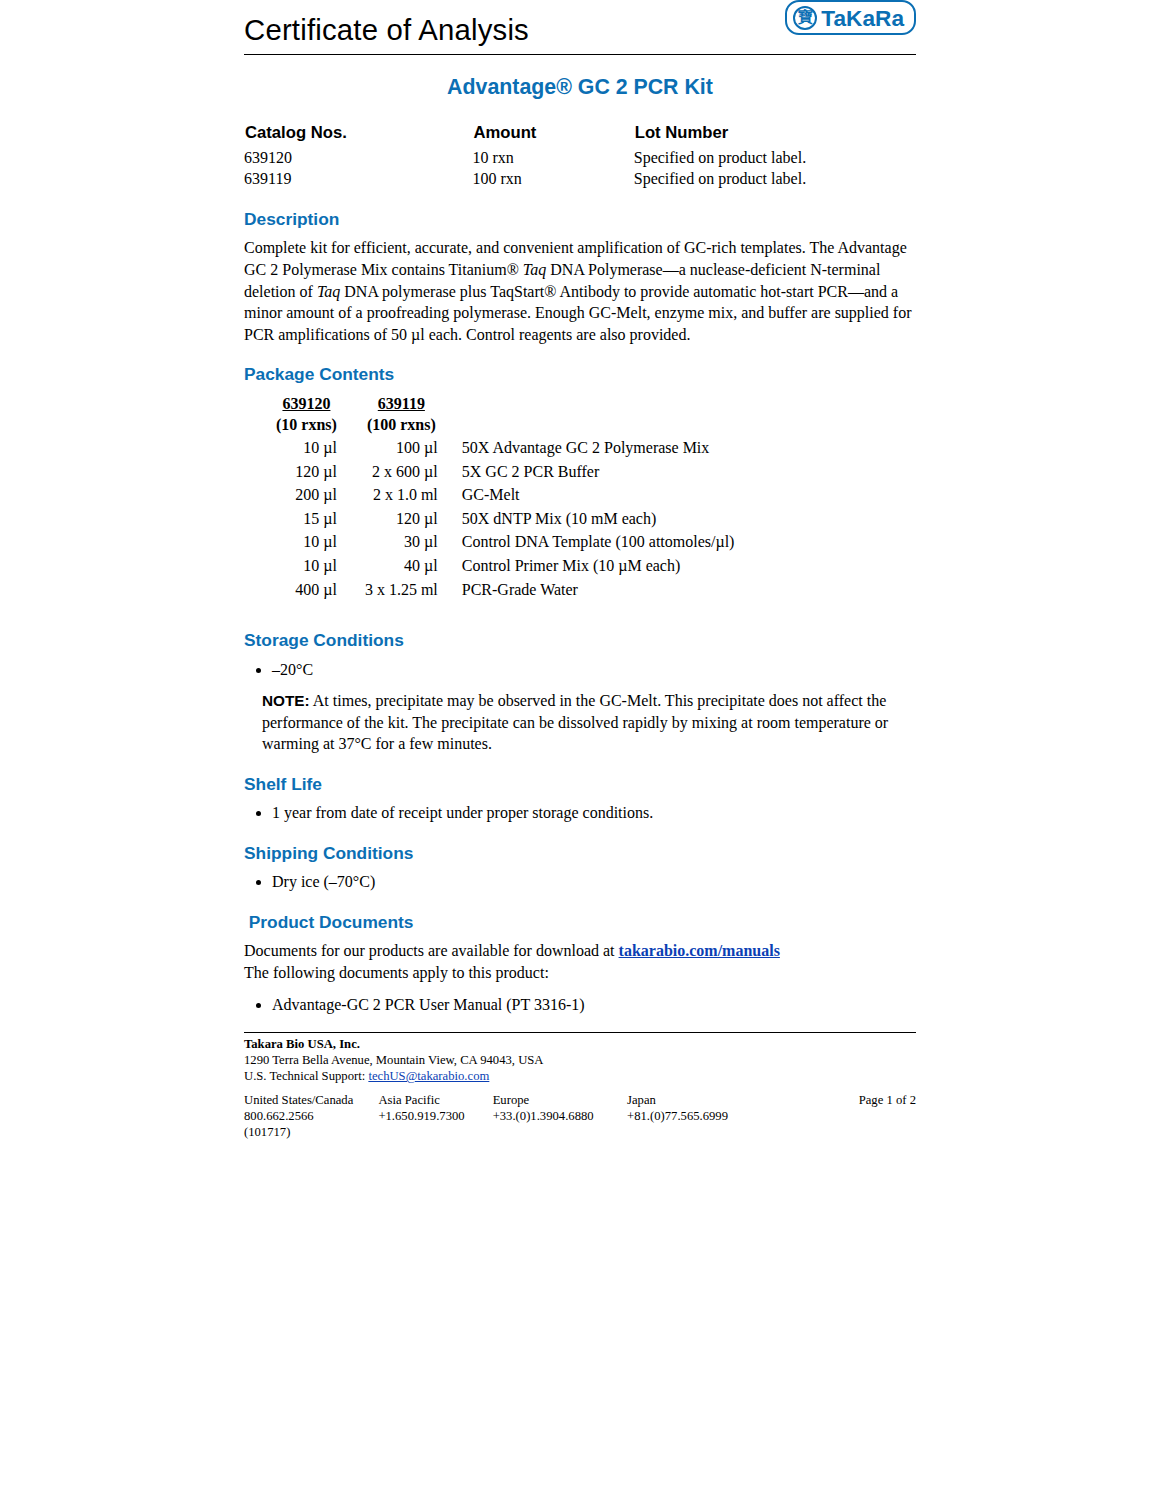Certificate of Analysis
寶TaKaRa
Advantage® GC 2 PCR Kit
| Catalog Nos. | Amount | Lot Number |
| --- | --- | --- |
| 639120 | 10 rxn | Specified on product label. |
| 639119 | 100 rxn | Specified on product label. |
Description
Complete kit for efficient, accurate, and convenient amplification of GC-rich templates. The Advantage GC 2 Polymerase Mix contains Titanium® Taq DNA Polymerase—a nuclease-deficient N-terminal deletion of Taq DNA polymerase plus TaqStart® Antibody to provide automatic hot-start PCR—and a minor amount of a proofreading polymerase. Enough GC-Melt, enzyme mix, and buffer are supplied for PCR amplifications of 50 µl each. Control reagents are also provided.
Package Contents
| 639120 | 639119 | |
| --- | --- | --- |
| (10 rxns) | (100 rxns) | |
| 10 µl | 100 µl | 50X Advantage GC 2 Polymerase Mix |
| 120 µl | 2 x 600 µl | 5X GC 2 PCR Buffer |
| 200 µl | 2 x 1.0 ml | GC-Melt |
| 15 µl | 120 µl | 50X dNTP Mix (10 mM each) |
| 10 µl | 30 µl | Control DNA Template (100 attomoles/µl) |
| 10 µl | 40 µl | Control Primer Mix (10 µM each) |
| 400 µl | 3 x 1.25 ml | PCR-Grade Water |
Storage Conditions
–20°C
NOTE: At times, precipitate may be observed in the GC-Melt. This precipitate does not affect the performance of the kit. The precipitate can be dissolved rapidly by mixing at room temperature or warming at 37°C for a few minutes.
Shelf Life
1 year from date of receipt under proper storage conditions.
Shipping Conditions
Dry ice (–70°C)
Product Documents
Documents for our products are available for download at takarabio.com/manuals
The following documents apply to this product:
Advantage-GC 2 PCR User Manual (PT 3316-1)
Takara Bio USA, Inc.
1290 Terra Bella Avenue, Mountain View, CA 94043, USA
U.S. Technical Support: techUS@takarabio.com
| United States/Canada | Asia Pacific | Europe | Japan | Page 1 of 2 |
| 800.662.2566 | +1.650.919.7300 | +33.(0)1.3904.6880 | +81.(0)77.565.6999 | |
| (101717) | | | | |